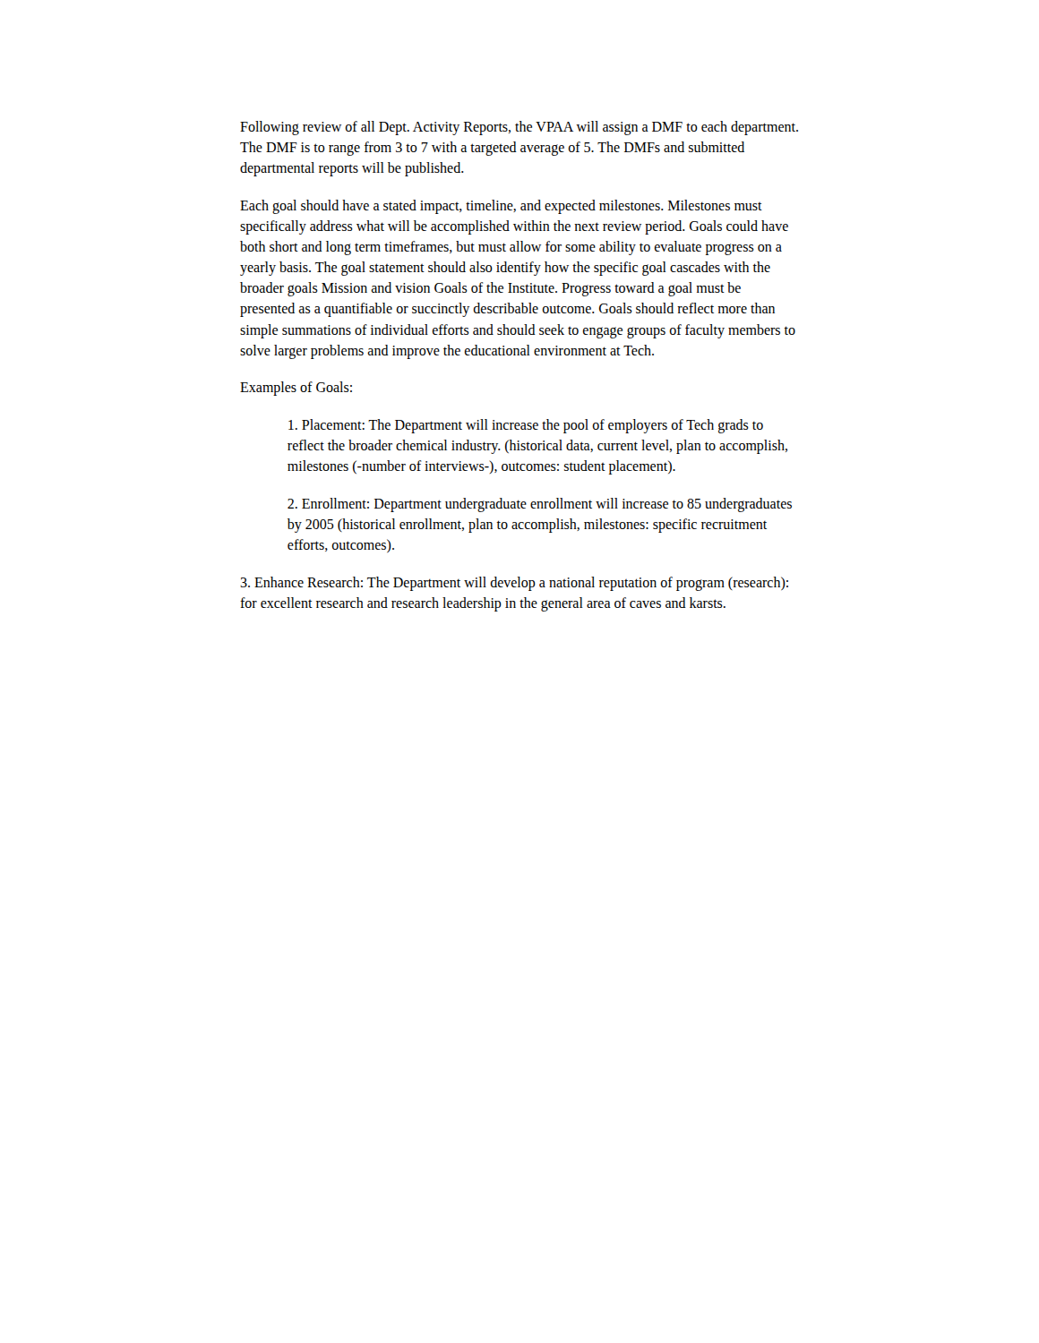Following review of all Dept. Activity Reports, the VPAA will assign a DMF to each department. The DMF is to range from 3 to 7 with a targeted average of 5. The DMFs and submitted departmental reports will be published.
Each goal should have a stated impact, timeline, and expected milestones. Milestones must specifically address what will be accomplished within the next review period. Goals could have both short and long term timeframes, but must allow for some ability to evaluate progress on a yearly basis. The goal statement should also identify how the specific goal cascades with the broader goals Mission and vision Goals of the Institute. Progress toward a goal must be presented as a quantifiable or succinctly describable outcome. Goals should reflect more than simple summations of individual efforts and should seek to engage groups of faculty members to solve larger problems and improve the educational environment at Tech.
Examples of Goals:
1. Placement: The Department will increase the pool of employers of Tech grads to reflect the broader chemical industry. (historical data, current level, plan to accomplish, milestones (-number of interviews-), outcomes: student placement).
2. Enrollment: Department undergraduate enrollment will increase to 85 undergraduates by 2005 (historical enrollment, plan to accomplish, milestones: specific recruitment efforts, outcomes).
3. Enhance Research: The Department will develop a national reputation of program (research): for excellent research and research leadership in the general area of caves and karsts.